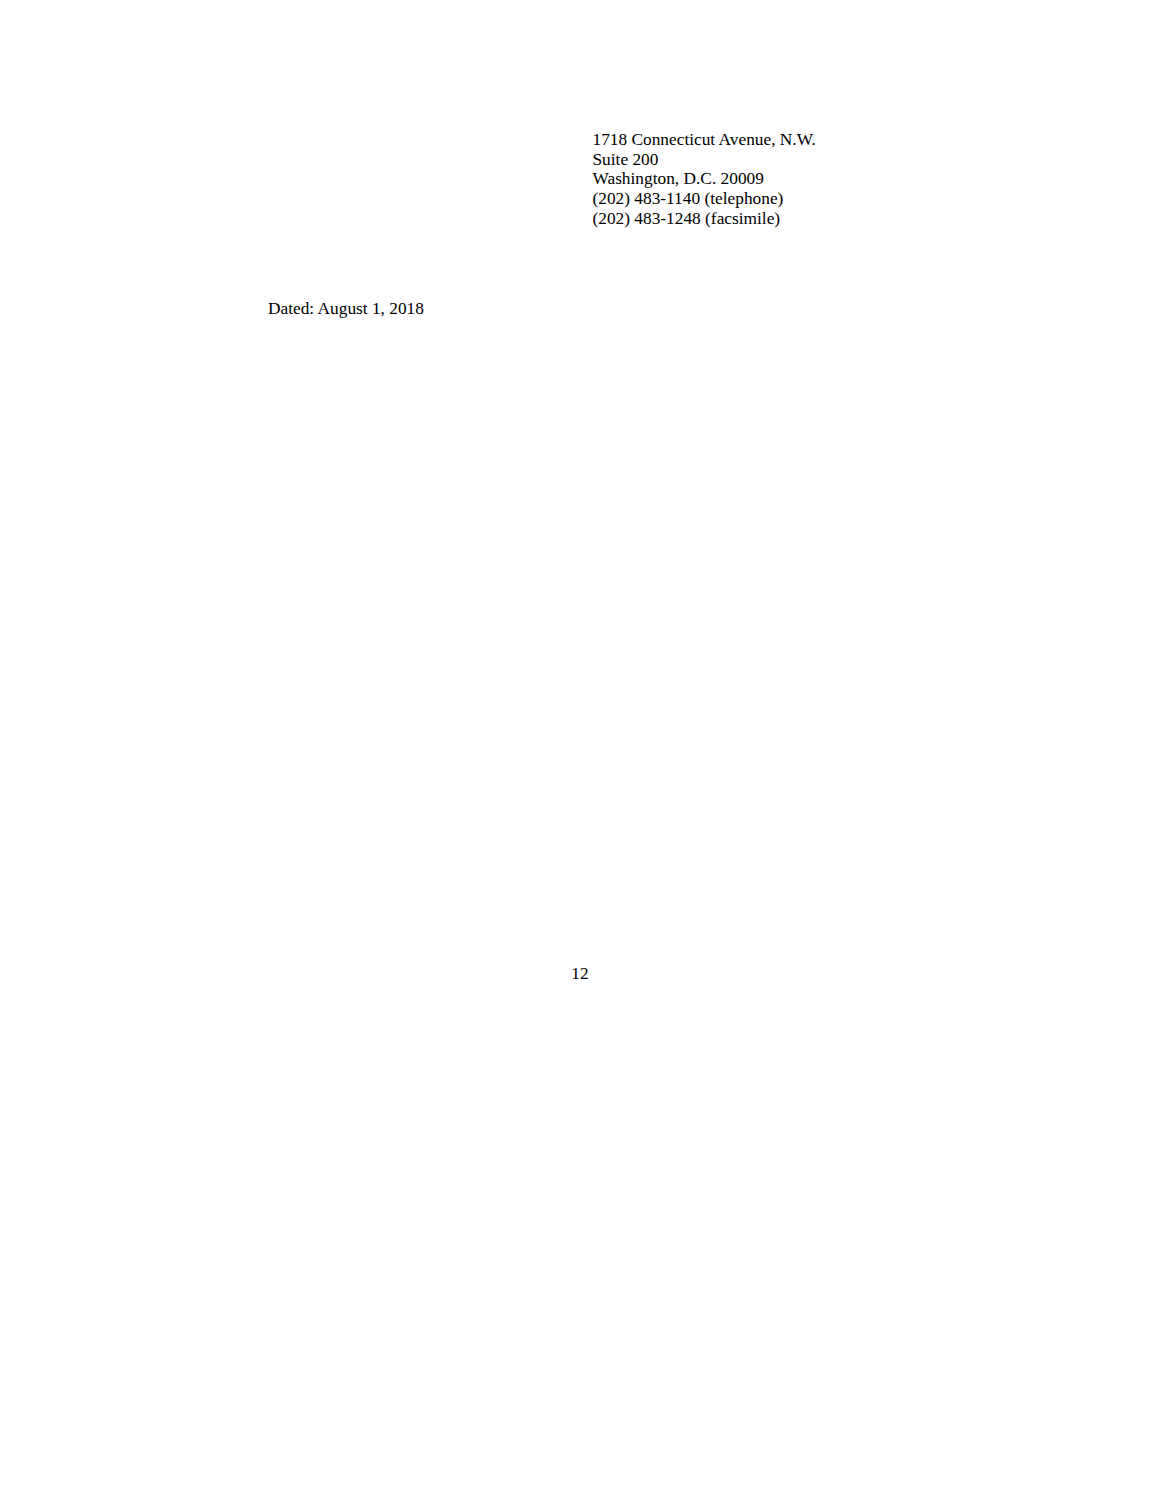1718 Connecticut Avenue, N.W.
Suite 200
Washington, D.C. 20009
(202) 483-1140 (telephone)
(202) 483-1248 (facsimile)
Dated: August 1, 2018
12